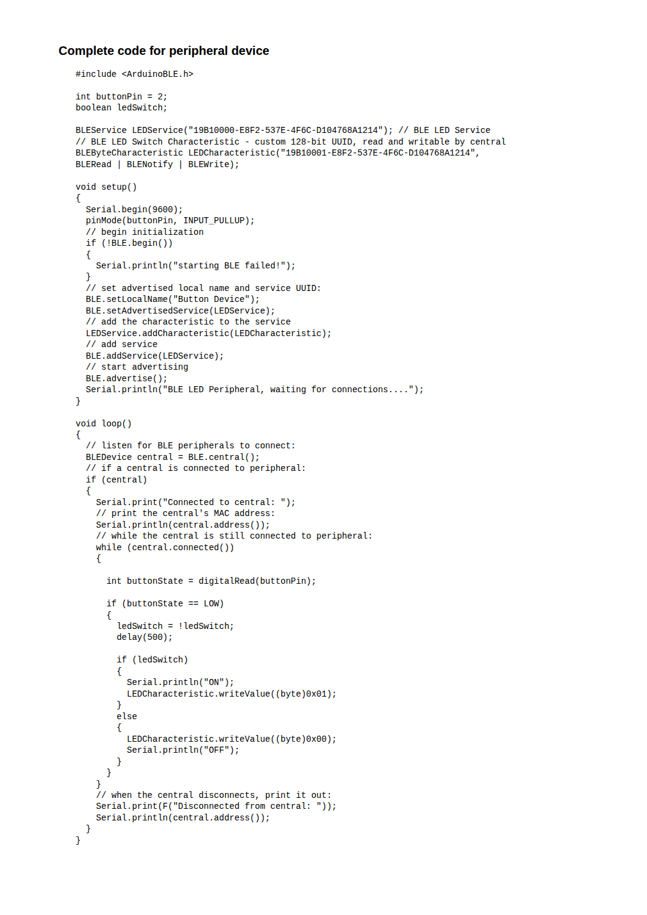Complete code for peripheral device
#include <ArduinoBLE.h>

int buttonPin = 2;
boolean ledSwitch;

BLEService LEDService("19B10000-E8F2-537E-4F6C-D104768A1214"); // BLE LED Service
// BLE LED Switch Characteristic - custom 128-bit UUID, read and writable by central
BLEByteCharacteristic LEDCharacteristic("19B10001-E8F2-537E-4F6C-D104768A1214",
BLERead | BLENotify | BLEWrite);

void setup()
{
  Serial.begin(9600);
  pinMode(buttonPin, INPUT_PULLUP);
  // begin initialization
  if (!BLE.begin())
  {
    Serial.println("starting BLE failed!");
  }
  // set advertised local name and service UUID:
  BLE.setLocalName("Button Device");
  BLE.setAdvertisedService(LEDService);
  // add the characteristic to the service
  LEDService.addCharacteristic(LEDCharacteristic);
  // add service
  BLE.addService(LEDService);
  // start advertising
  BLE.advertise();
  Serial.println("BLE LED Peripheral, waiting for connections....");
}

void loop()
{
  // listen for BLE peripherals to connect:
  BLEDevice central = BLE.central();
  // if a central is connected to peripheral:
  if (central)
  {
    Serial.print("Connected to central: ");
    // print the central's MAC address:
    Serial.println(central.address());
    // while the central is still connected to peripheral:
    while (central.connected())
    {

      int buttonState = digitalRead(buttonPin);

      if (buttonState == LOW)
      {
        ledSwitch = !ledSwitch;
        delay(500);

        if (ledSwitch)
        {
          Serial.println("ON");
          LEDCharacteristic.writeValue((byte)0x01);
        }
        else
        {
          LEDCharacteristic.writeValue((byte)0x00);
          Serial.println("OFF");
        }
      }
    }
    // when the central disconnects, print it out:
    Serial.print(F("Disconnected from central: "));
    Serial.println(central.address());
  }
}